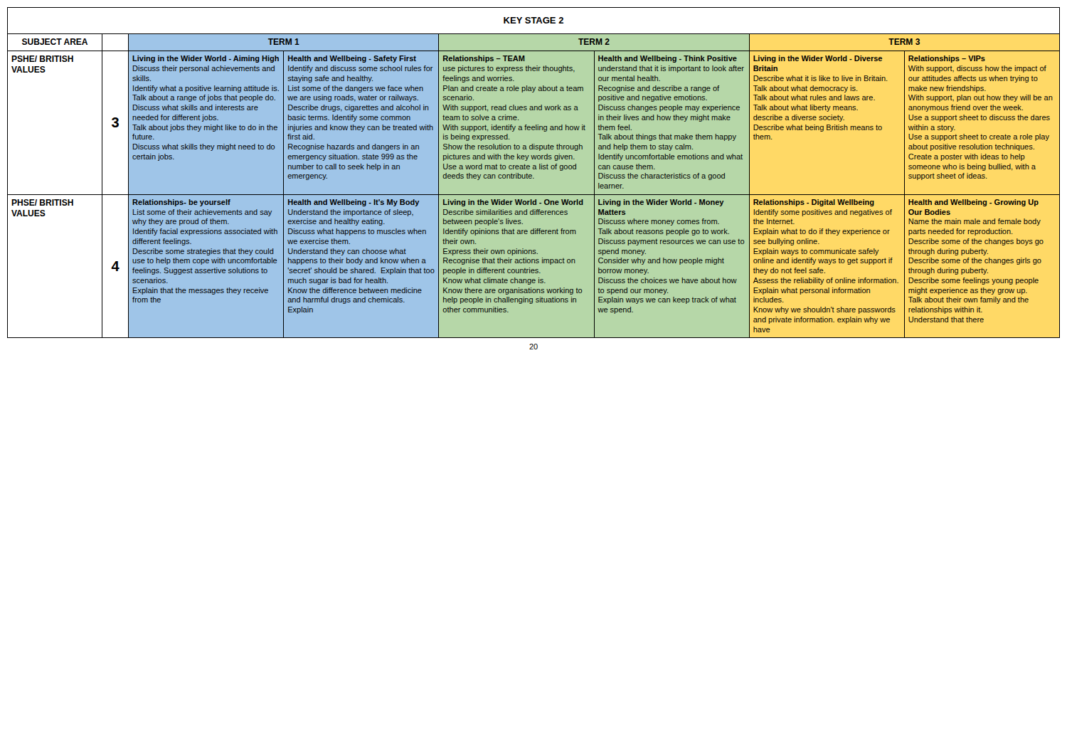| KEY STAGE 2 |
| --- |
| SUBJECT AREA | | TERM 1 | TERM 2 | TERM 3 |
| PSHE/ BRITISH VALUES | 3 | Living in the Wider World - Aiming High Discuss their personal achievements and skills. Identify what a positive learning attitude is. Talk about a range of jobs that people do. Discuss what skills and interests are needed for different jobs. Talk about jobs they might like to do in the future. Discuss what skills they might need to do certain jobs. | Health and Wellbeing - Safety First Identify and discuss some school rules for staying safe and healthy. List some of the dangers we face when we are using roads, water or railways. Describe drugs, cigarettes and alcohol in basic terms. Identify some common injuries and know they can be treated with first aid. Recognise hazards and dangers in an emergency situation. state 999 as the number to call to seek help in an emergency. | Relationships – TEAM use pictures to express their thoughts, feelings and worries. Plan and create a role play about a team scenario. With support, read clues and work as a team to solve a crime. With support, identify a feeling and how it is being expressed. Show the resolution to a dispute through pictures and with the key words given. Use a word mat to create a list of good deeds they can contribute. | Health and Wellbeing - Think Positive understand that it is important to look after our mental health. Recognise and describe a range of positive and negative emotions. Discuss changes people may experience in their lives and how they might make them feel. Talk about things that make them happy and help them to stay calm. Identify uncomfortable emotions and what can cause them. Discuss the characteristics of a good learner. | Living in the Wider World - Diverse Britain Describe what it is like to live in Britain. Talk about what democracy is. Talk about what rules and laws are. Talk about what liberty means. describe a diverse society. Describe what being British means to them. | Relationships – VIPs With support, discuss how the impact of our attitudes affects us when trying to make new friendships. With support, plan out how they will be an anonymous friend over the week. Use a support sheet to discuss the dares within a story. Use a support sheet to create a role play about positive resolution techniques. Create a poster with ideas to help someone who is being bullied, with a support sheet of ideas. |
| PHSE/ BRITISH VALUES | 4 | Relationships- be yourself List some of their achievements and say why they are proud of them. Identify facial expressions associated with different feelings. Describe some strategies that they could use to help them cope with uncomfortable feelings. Suggest assertive solutions to scenarios. Explain that the messages they receive from the | Health and Wellbeing - It's My Body Understand the importance of sleep, exercise and healthy eating. Discuss what happens to muscles when we exercise them. Understand they can choose what happens to their body and know when a 'secret' should be shared. Explain that too much sugar is bad for health. Know the difference between medicine and harmful drugs and chemicals. Explain | Living in the Wider World - One World Describe similarities and differences between people's lives. Identify opinions that are different from their own. Express their own opinions. Recognise that their actions impact on people in different countries. Know what climate change is. Know there are organisations working to help people in challenging situations in other communities. | Living in the Wider World - Money Matters Discuss where money comes from. Talk about reasons people go to work. Discuss payment resources we can use to spend money. Consider why and how people might borrow money. Discuss the choices we have about how to spend our money. Explain ways we can keep track of what we spend. | Relationships - Digital Wellbeing Identify some positives and negatives of the Internet. Explain what to do if they experience or see bullying online. Explain ways to communicate safely online and identify ways to get support if they do not feel safe. Assess the reliability of online information. Explain what personal information includes. Know why we shouldn't share passwords and private information. explain why we have | Health and Wellbeing - Growing Up Our Bodies Name the main male and female body parts needed for reproduction. Describe some of the changes boys go through during puberty. Describe some of the changes girls go through during puberty. Describe some feelings young people might experience as they grow up. Talk about their own family and the relationships within it. Understand that there |
20